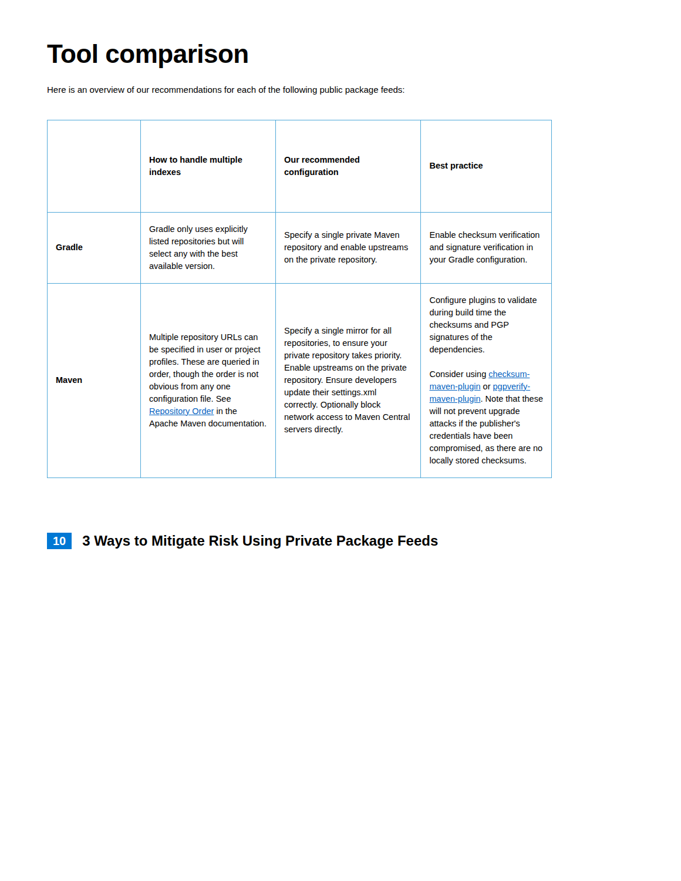Tool comparison
Here is an overview of our recommendations for each of the following public package feeds:
| | How to handle multiple indexes | Our recommended configuration | Best practice |
| --- | --- | --- | --- |
| Gradle | Gradle only uses explicitly listed repositories but will select any with the best available version. | Specify a single private Maven repository and enable upstreams on the private repository. | Enable checksum verification and signature verification in your Gradle configuration. |
| Maven | Multiple repository URLs can be specified in user or project profiles. These are queried in order, though the order is not obvious from any one configuration file. See Repository Order in the Apache Maven documentation. | Specify a single mirror for all repositories, to ensure your private repository takes priority. Enable upstreams on the private repository. Ensure developers update their settings.xml correctly. Optionally block network access to Maven Central servers directly. | Configure plugins to validate during build time the checksums and PGP signatures of the dependencies. Consider using checksum-maven-plugin or pgpverify-maven-plugin . Note that these will not prevent upgrade attacks if the publisher's credentials have been compromised, as there are no locally stored checksums. |
10 3 Ways to Mitigate Risk Using Private Package Feeds